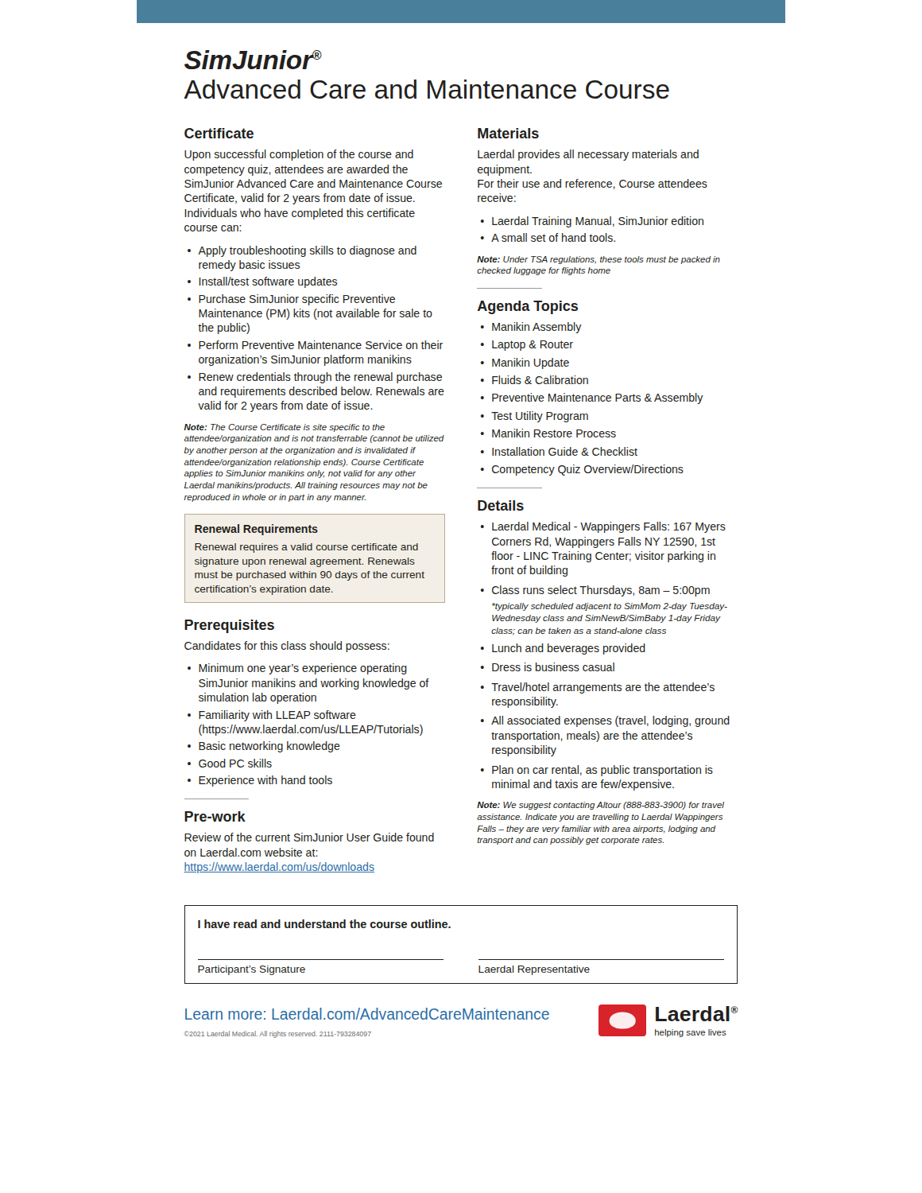SimJunior® Advanced Care and Maintenance Course
Certificate
Upon successful completion of the course and competency quiz, attendees are awarded the SimJunior Advanced Care and Maintenance Course Certificate, valid for 2 years from date of issue. Individuals who have completed this certificate course can:
Apply troubleshooting skills to diagnose and remedy basic issues
Install/test software updates
Purchase SimJunior specific Preventive Maintenance (PM) kits (not available for sale to the public)
Perform Preventive Maintenance Service on their organization’s SimJunior platform manikins
Renew credentials through the renewal purchase and requirements described below. Renewals are valid for 2 years from date of issue.
Note: The Course Certificate is site specific to the attendee/organization and is not transferrable (cannot be utilized by another person at the organization and is invalidated if attendee/organization relationship ends). Course Certificate applies to SimJunior manikins only, not valid for any other Laerdal manikins/products. All training resources may not be reproduced in whole or in part in any manner.
Renewal Requirements
Renewal requires a valid course certificate and signature upon renewal agreement. Renewals must be purchased within 90 days of the current certification’s expiration date.
Prerequisites
Candidates for this class should possess:
Minimum one year’s experience operating SimJunior manikins and working knowledge of simulation lab operation
Familiarity with LLEAP software (https://www.laerdal.com/us/LLEAP/Tutorials)
Basic networking knowledge
Good PC skills
Experience with hand tools
Pre-work
Review of the current SimJunior User Guide found on Laerdal.com website at: https://www.laerdal.com/us/downloads
Materials
Laerdal provides all necessary materials and equipment.
For their use and reference, Course attendees receive:
Laerdal Training Manual, SimJunior edition
A small set of hand tools.
Note: Under TSA regulations, these tools must be packed in checked luggage for flights home
Agenda Topics
Manikin Assembly
Laptop & Router
Manikin Update
Fluids & Calibration
Preventive Maintenance Parts & Assembly
Test Utility Program
Manikin Restore Process
Installation Guide & Checklist
Competency Quiz Overview/Directions
Details
Laerdal Medical - Wappingers Falls: 167 Myers Corners Rd, Wappingers Falls NY 12590, 1st floor - LINC Training Center; visitor parking in front of building
Class runs select Thursdays, 8am – 5:00pm
*typically scheduled adjacent to SimMom 2-day Tuesday-Wednesday class and SimNewB/SimBaby 1-day Friday class; can be taken as a stand-alone class
Lunch and beverages provided
Dress is business casual
Travel/hotel arrangements are the attendee’s responsibility.
All associated expenses (travel, lodging, ground transportation, meals) are the attendee’s responsibility
Plan on car rental, as public transportation is minimal and taxis are few/expensive.
Note: We suggest contacting Altour (888-883-3900) for travel assistance. Indicate you are travelling to Laerdal Wappingers Falls – they are very familiar with area airports, lodging and transport and can possibly get corporate rates.
I have read and understand the course outline.
Participant’s Signature
Laerdal Representative
Learn more: Laerdal.com/AdvancedCareMaintenance
©2021 Laerdal Medical. All rights reserved. 2111-793284097
Laerdal®
helping save lives